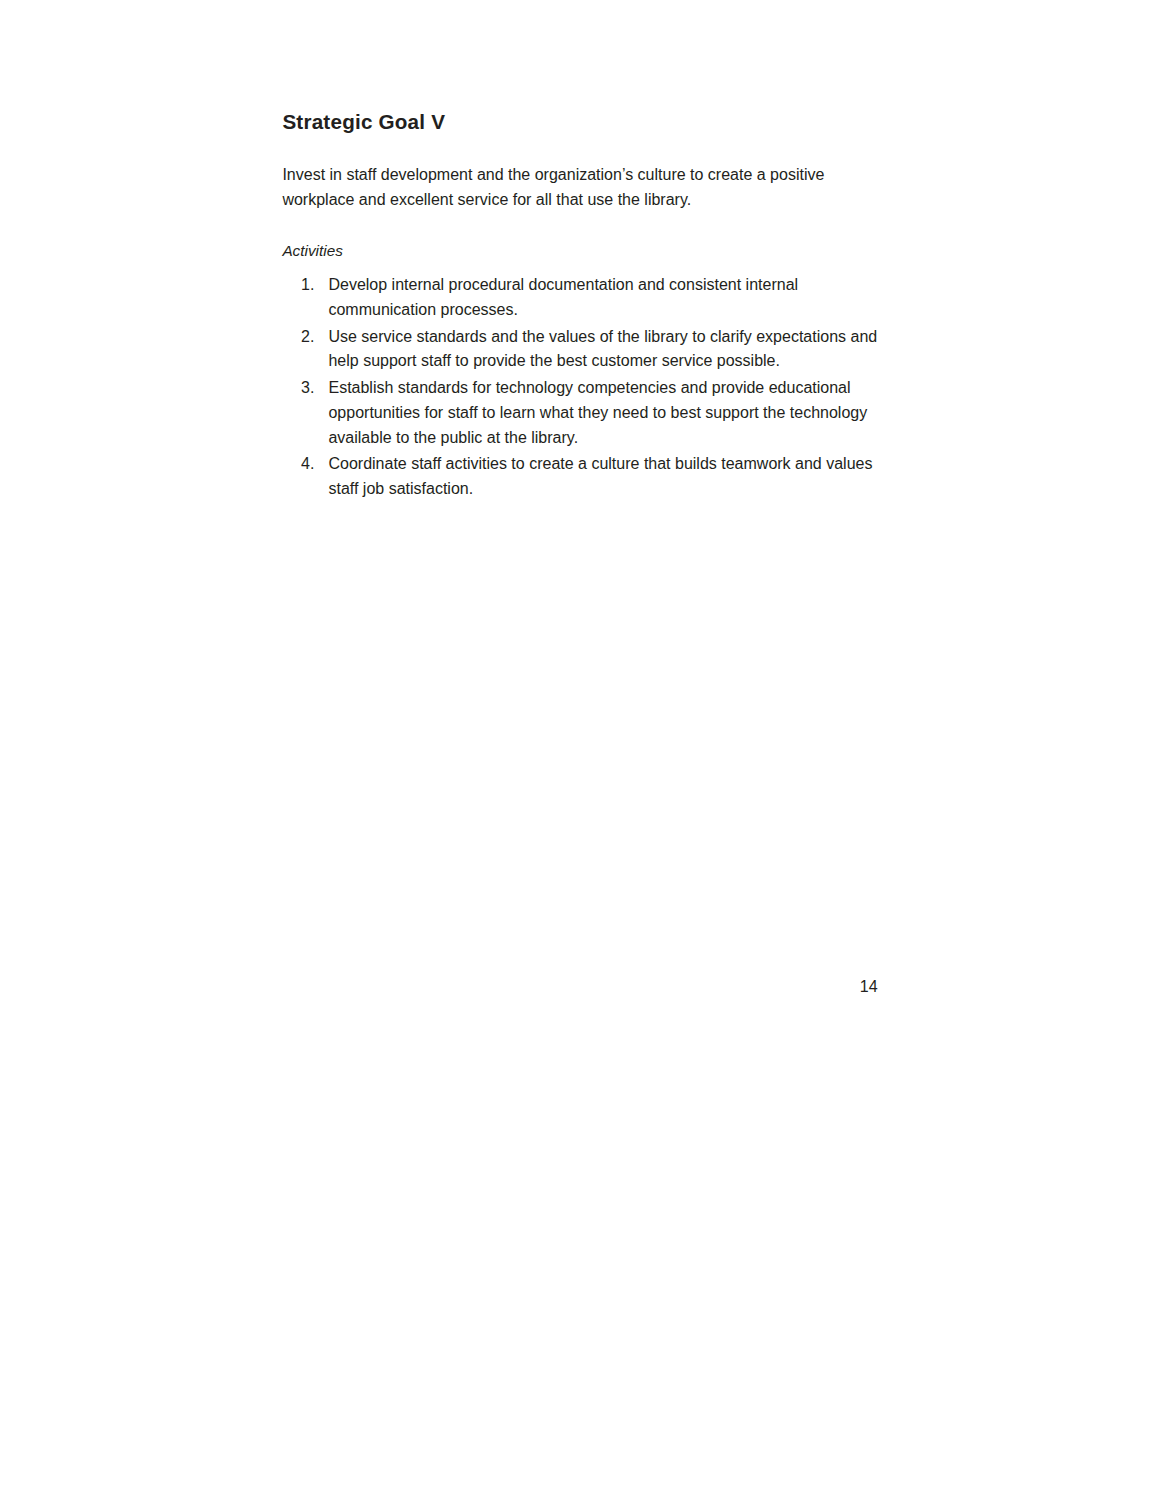Strategic Goal V
Invest in staff development and the organization’s culture to create a positive workplace and excellent service for all that use the library.
Activities
Develop internal procedural documentation and consistent internal communication processes.
Use service standards and the values of the library to clarify expectations and help support staff to provide the best customer service possible.
Establish standards for technology competencies and provide educational opportunities for staff to learn what they need to best support the technology available to the public at the library.
Coordinate staff activities to create a culture that builds teamwork and values staff job satisfaction.
14